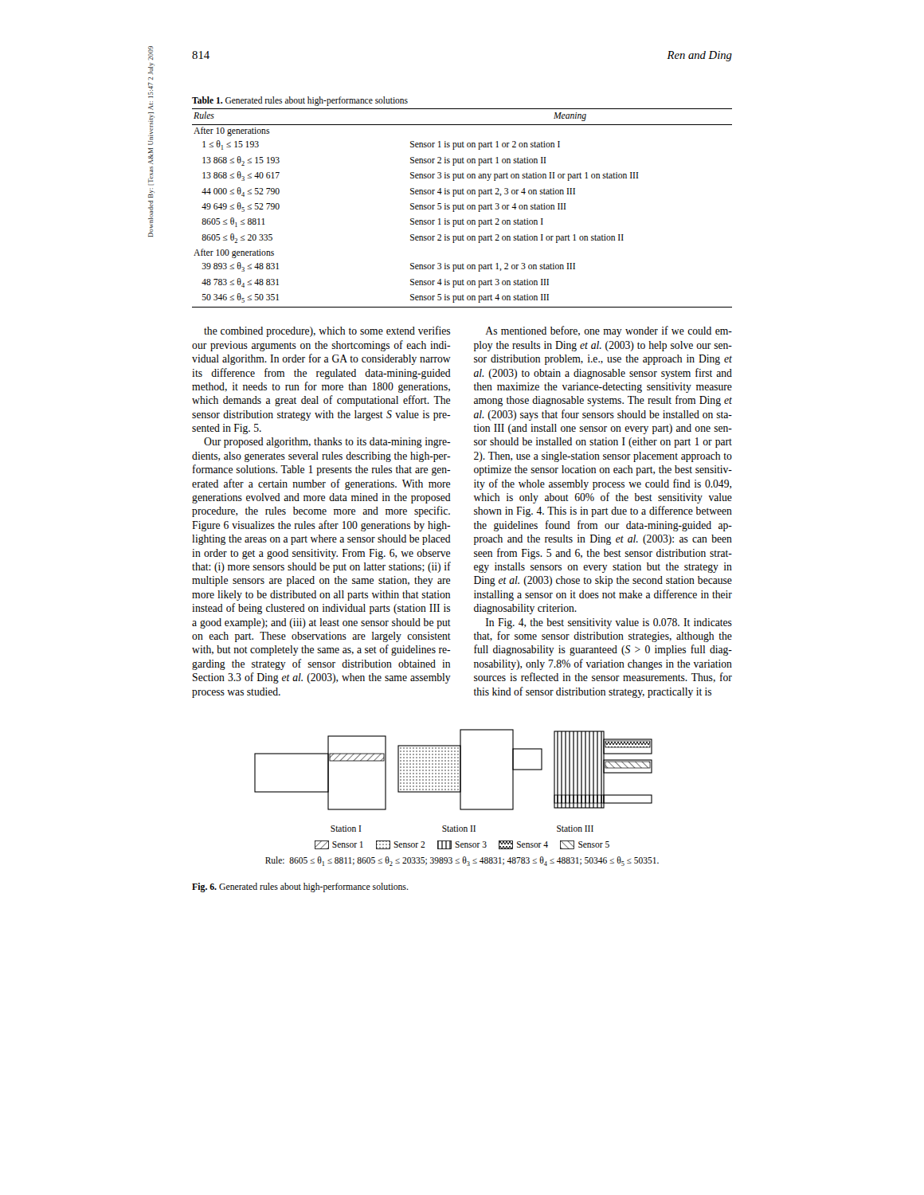Downloaded By: [Texas A&M University] At: 15:47 2 July 2009
814 Ren and Ding
Table 1. Generated rules about high-performance solutions
| Rules | Meaning |
| --- | --- |
| After 10 generations | |
| 1 ≤ θ 1 ≤ 15 193 | Sensor 1 is put on part 1 or 2 on station I |
| 13 868 ≤ θ 2 ≤ 15 193 | Sensor 2 is put on part 1 on station II |
| 13 868 ≤ θ 3 ≤ 40 617 | Sensor 3 is put on any part on station II or part 1 on station III |
| 44 000 ≤ θ 4 ≤ 52 790 | Sensor 4 is put on part 2, 3 or 4 on station III |
| 49 649 ≤ θ 5 ≤ 52 790 | Sensor 5 is put on part 3 or 4 on station III |
| 8605 ≤ θ 1 ≤ 8811 | Sensor 1 is put on part 2 on station I |
| 8605 ≤ θ 2 ≤ 20 335 | Sensor 2 is put on part 2 on station I or part 1 on station II |
| After 100 generations | |
| 39 893 ≤ θ 3 ≤ 48 831 | Sensor 3 is put on part 1, 2 or 3 on station III |
| 48 783 ≤ θ 4 ≤ 48 831 | Sensor 4 is put on part 3 on station III |
| 50 346 ≤ θ 5 ≤ 50 351 | Sensor 5 is put on part 4 on station III |
the combined procedure), which to some extend verifies our previous arguments on the shortcomings of each individual algorithm. In order for a GA to considerably narrow its difference from the regulated data-mining-guided method, it needs to run for more than 1800 generations, which demands a great deal of computational effort. The sensor distribution strategy with the largest S value is presented in Fig. 5.
Our proposed algorithm, thanks to its data-mining ingredients, also generates several rules describing the high-performance solutions. Table 1 presents the rules that are generated after a certain number of generations. With more generations evolved and more data mined in the proposed procedure, the rules become more and more specific. Figure 6 visualizes the rules after 100 generations by highlighting the areas on a part where a sensor should be placed in order to get a good sensitivity. From Fig. 6, we observe that: (i) more sensors should be put on latter stations; (ii) if multiple sensors are placed on the same station, they are more likely to be distributed on all parts within that station instead of being clustered on individual parts (station III is a good example); and (iii) at least one sensor should be put on each part. These observations are largely consistent with, but not completely the same as, a set of guidelines regarding the strategy of sensor distribution obtained in Section 3.3 of Ding et al. (2003), when the same assembly process was studied.
As mentioned before, one may wonder if we could employ the results in Ding et al. (2003) to help solve our sensor distribution problem, i.e., use the approach in Ding et al. (2003) to obtain a diagnosable sensor system first and then maximize the variance-detecting sensitivity measure among those diagnosable systems. The result from Ding et al. (2003) says that four sensors should be installed on station III (and install one sensor on every part) and one sensor should be installed on station I (either on part 1 or part 2). Then, use a single-station sensor placement approach to optimize the sensor location on each part, the best sensitivity of the whole assembly process we could find is 0.049, which is only about 60% of the best sensitivity value shown in Fig. 4. This is in part due to a difference between the guidelines found from our data-mining-guided approach and the results in Ding et al. (2003): as can been seen from Figs. 5 and 6, the best sensor distribution strategy installs sensors on every station but the strategy in Ding et al. (2003) chose to skip the second station because installing a sensor on it does not make a difference in their diagnosability criterion.
In Fig. 4, the best sensitivity value is 0.078. It indicates that, for some sensor distribution strategies, although the full diagnosability is guaranteed (S > 0 implies full diagnosability), only 7.8% of variation changes in the variation sources is reflected in the sensor measurements. Thus, for this kind of sensor distribution strategy, practically it is
Station I Station II Station III
Sensor 1 Sensor 2 Sensor 3 Sensor 4 Sensor 5
Rule: 8605 ≤ θ1 ≤ 8811; 8605 ≤ θ2 ≤ 20335; 39893 ≤ θ3 ≤ 48831; 48783 ≤ θ4 ≤ 48831; 50346 ≤ θ5 ≤ 50351.
Fig. 6. Generated rules about high-performance solutions.